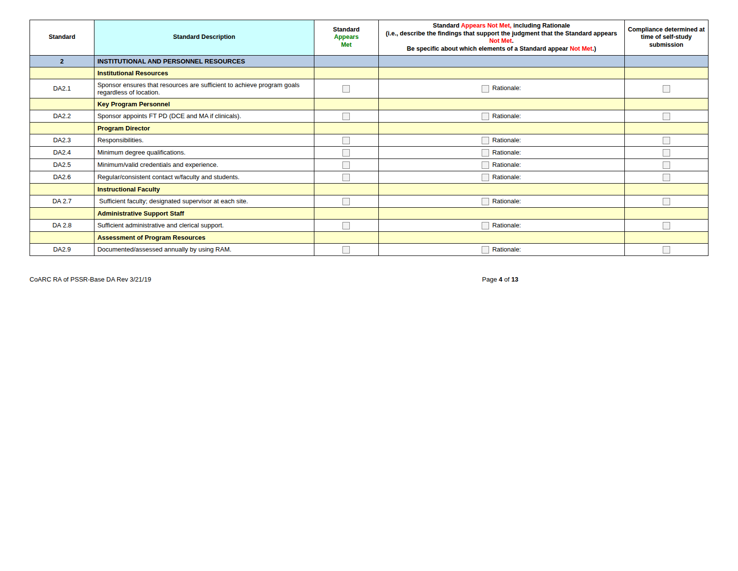| Standard | Standard Description | Standard Appears Met | Standard Appears Not Met, including Rationale (i.e., describe the findings that support the judgment that the Standard appears Not Met . Be specific about which elements of a Standard appear Not Met .) | Compliance determined at time of self-study submission |
| --- | --- | --- | --- | --- |
| 2 | INSTITUTIONAL AND PERSONNEL RESOURCES | | | |
| | Institutional Resources | | | |
| DA2.1 | Sponsor ensures that resources are sufficient to achieve program goals regardless of location. | | Rationale: | |
| | Key Program Personnel | | | |
| DA2.2 | Sponsor appoints FT PD (DCE and MA if clinicals). | | Rationale: | |
| | Program Director | | | |
| DA2.3 | Responsibilities. | | Rationale: | |
| DA2.4 | Minimum degree qualifications. | | Rationale: | |
| DA2.5 | Minimum/valid credentials and experience. | | Rationale: | |
| DA2.6 | Regular/consistent contact w/faculty and students. | | Rationale: | |
| | Instructional Faculty | | | |
| DA 2.7 | Sufficient faculty; designated supervisor at each site. | | Rationale: | |
| | Administrative Support Staff | | | |
| DA 2.8 | Sufficient administrative and clerical support. | | Rationale: | |
| | Assessment of Program Resources | | | |
| DA2.9 | Documented/assessed annually by using RAM. | | Rationale: | |
CoARC RA of PSSR-Base DA Rev 3/21/19
Page 4 of 13